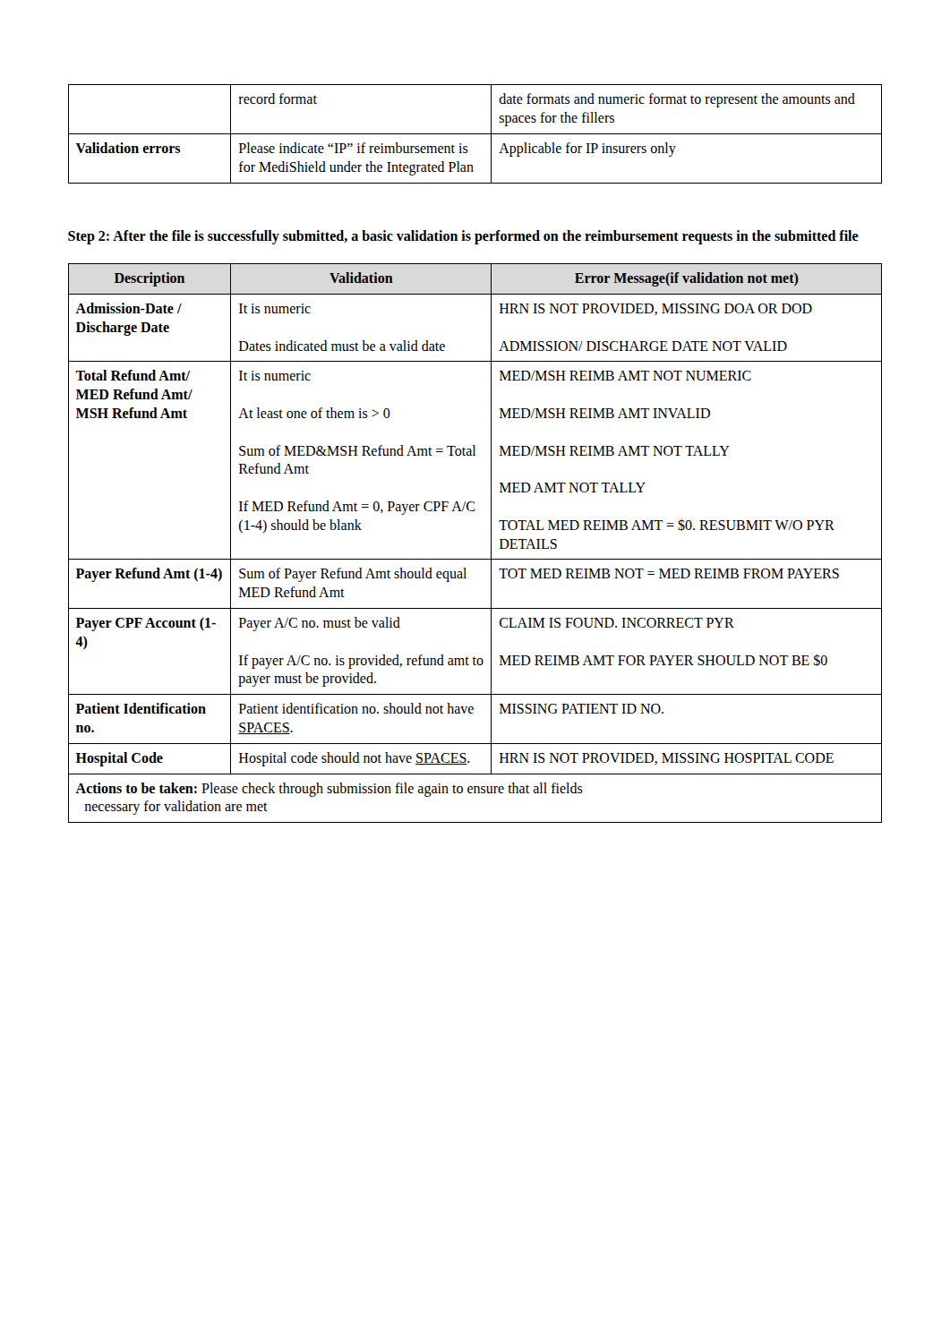| | record format | date formats and numeric format to represent the amounts and spaces for the fillers |
| Validation errors | Please indicate “IP” if reimbursement is for MediShield under the Integrated Plan | Applicable for IP insurers only |
Step 2: After the file is successfully submitted, a basic validation is performed on the reimbursement requests in the submitted file
| Description | Validation | Error Message(if validation not met) |
| --- | --- | --- |
| Admission-Date / Discharge Date | It is numeric Dates indicated must be a valid date | HRN IS NOT PROVIDED, MISSING DOA OR DOD ADMISSION/ DISCHARGE DATE NOT VALID |
| Total Refund Amt/ MED Refund Amt/ MSH Refund Amt | It is numeric At least one of them is > 0 Sum of MED&MSH Refund Amt = Total Refund Amt If MED Refund Amt = 0, Payer CPF A/C (1-4) should be blank | MED/MSH REIMB AMT NOT NUMERIC MED/MSH REIMB AMT INVALID MED/MSH REIMB AMT NOT TALLY MED AMT NOT TALLY TOTAL MED REIMB AMT = $0. RESUBMIT W/O PYR DETAILS |
| Payer Refund Amt (1-4) | Sum of Payer Refund Amt should equal MED Refund Amt | TOT MED REIMB NOT = MED REIMB FROM PAYERS |
| Payer CPF Account (1-4) | Payer A/C no. must be valid If payer A/C no. is provided, refund amt to payer must be provided. | CLAIM IS FOUND. INCORRECT PYR MED REIMB AMT FOR PAYER SHOULD NOT BE $0 |
| Patient Identification no. | Patient identification no. should not have SPACES . | MISSING PATIENT ID NO. |
| Hospital Code | Hospital code should not have SPACES . | HRN IS NOT PROVIDED, MISSING HOSPITAL CODE |
| Actions to be taken: Please check through submission file again to ensure that all fields necessary for validation are met |